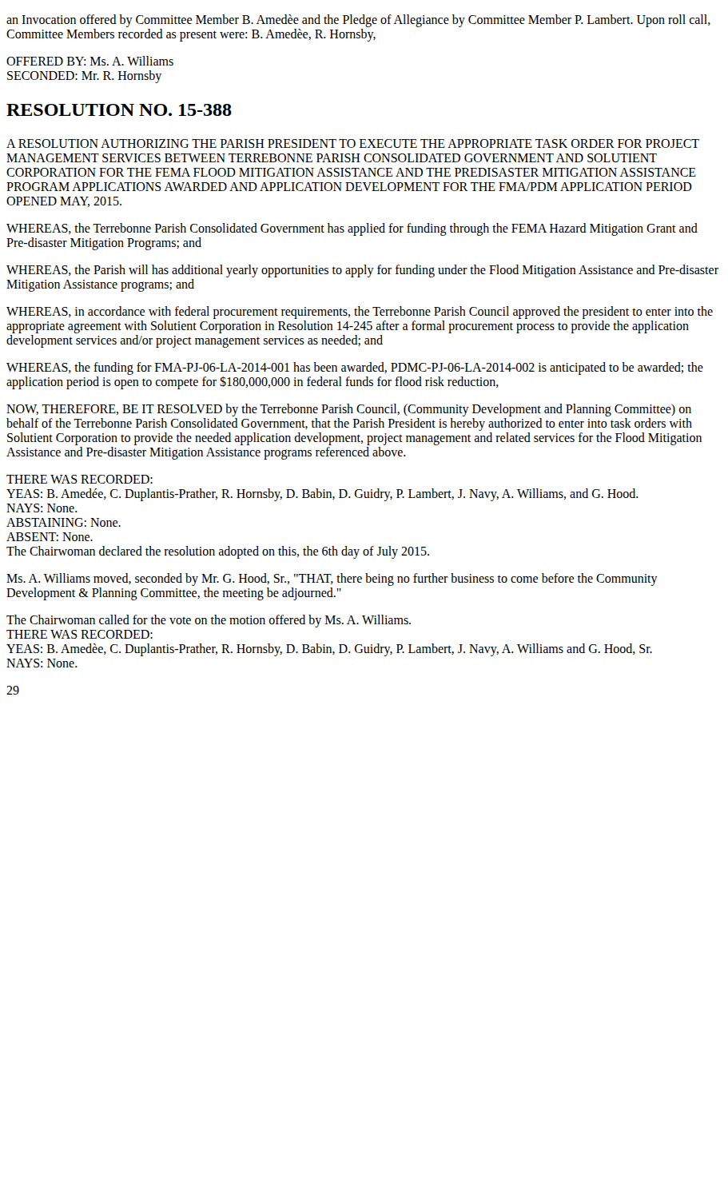an Invocation offered by Committee Member B. Amedèe and the Pledge of Allegiance by Committee Member P. Lambert. Upon roll call, Committee Members recorded as present were: B. Amedèe, R. Hornsby,
OFFERED BY: Ms. A. Williams
SECONDED: Mr. R. Hornsby
RESOLUTION NO. 15-388
A RESOLUTION AUTHORIZING THE PARISH PRESIDENT TO EXECUTE THE APPROPRIATE TASK ORDER FOR PROJECT MANAGEMENT SERVICES BETWEEN TERREBONNE PARISH CONSOLIDATED GOVERNMENT AND SOLUTIENT CORPORATION FOR THE FEMA FLOOD MITIGATION ASSISTANCE AND THE PREDISASTER MITIGATION ASSISTANCE PROGRAM APPLICATIONS AWARDED AND APPLICATION DEVELOPMENT FOR THE FMA/PDM APPLICATION PERIOD OPENED MAY, 2015.
WHEREAS, the Terrebonne Parish Consolidated Government has applied for funding through the FEMA Hazard Mitigation Grant and Pre-disaster Mitigation Programs; and
WHEREAS, the Parish will has additional yearly opportunities to apply for funding under the Flood Mitigation Assistance and Pre-disaster Mitigation Assistance programs; and
WHEREAS, in accordance with federal procurement requirements, the Terrebonne Parish Council approved the president to enter into the appropriate agreement with Solutient Corporation in Resolution 14-245 after a formal procurement process to provide the application development services and/or project management services as needed; and
WHEREAS, the funding for FMA-PJ-06-LA-2014-001 has been awarded, PDMC-PJ-06-LA-2014-002 is anticipated to be awarded; the application period is open to compete for $180,000,000 in federal funds for flood risk reduction,
NOW, THEREFORE, BE IT RESOLVED by the Terrebonne Parish Council, (Community Development and Planning Committee) on behalf of the Terrebonne Parish Consolidated Government, that the Parish President is hereby authorized to enter into task orders with Solutient Corporation to provide the needed application development, project management and related services for the Flood Mitigation Assistance and Pre-disaster Mitigation Assistance programs referenced above.
THERE WAS RECORDED:
YEAS: B. Amedée, C. Duplantis-Prather, R. Hornsby, D. Babin, D. Guidry, P. Lambert, J. Navy, A. Williams, and G. Hood.
NAYS: None.
ABSTAINING: None.
ABSENT: None.
The Chairwoman declared the resolution adopted on this, the 6th day of July 2015.
Ms. A. Williams moved, seconded by Mr. G. Hood, Sr., "THAT, there being no further business to come before the Community Development & Planning Committee, the meeting be adjourned."
The Chairwoman called for the vote on the motion offered by Ms. A. Williams.
THERE WAS RECORDED:
YEAS: B. Amedèe, C. Duplantis-Prather, R. Hornsby, D. Babin, D. Guidry, P. Lambert, J. Navy, A. Williams and G. Hood, Sr.
NAYS: None.
29